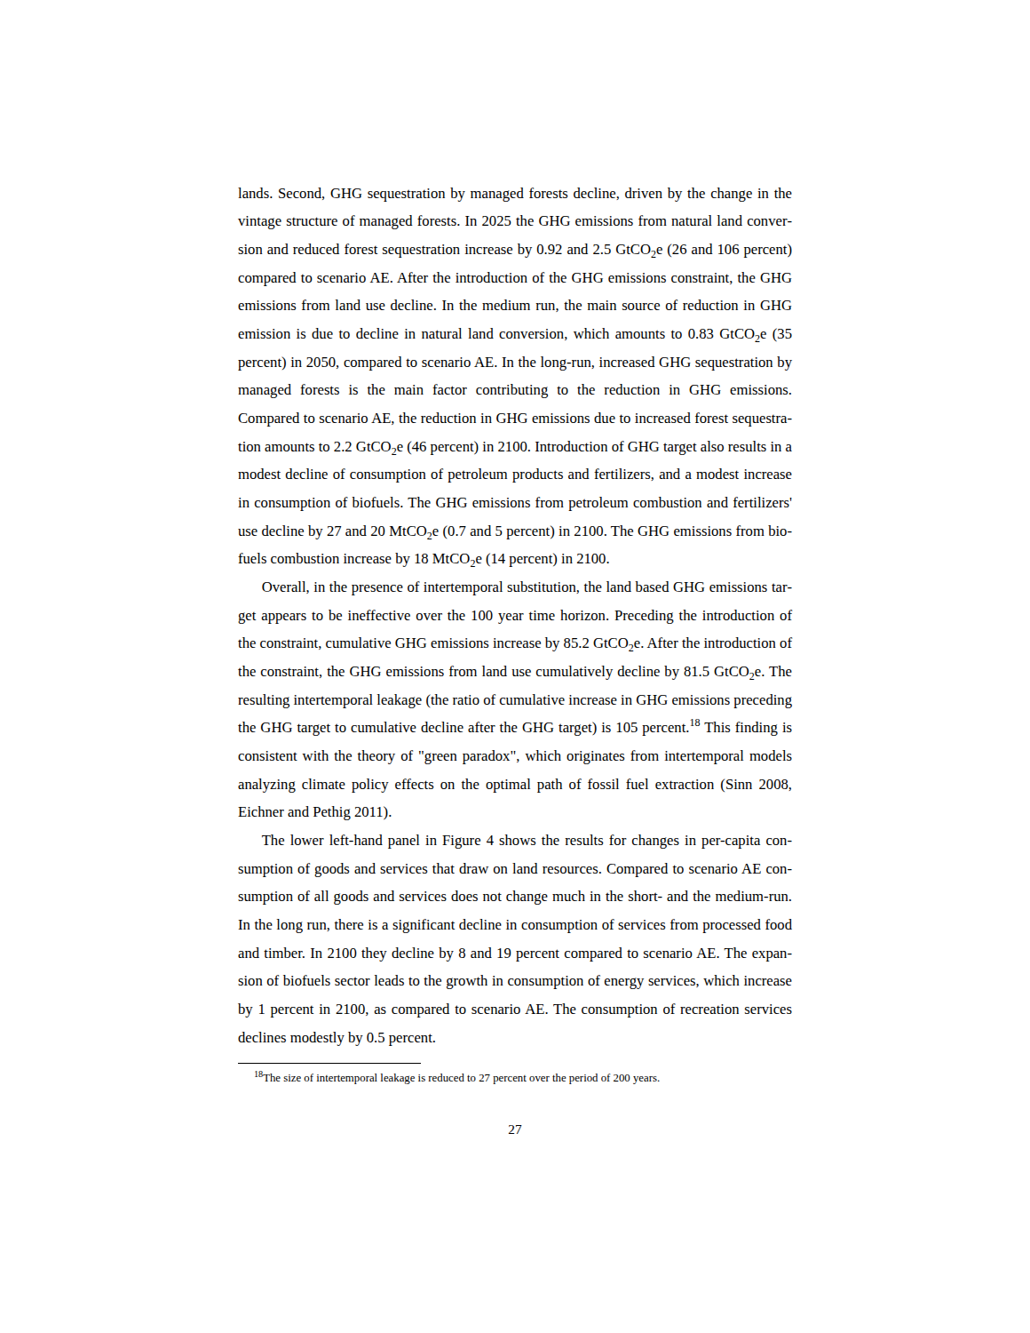lands. Second, GHG sequestration by managed forests decline, driven by the change in the vintage structure of managed forests. In 2025 the GHG emissions from natural land conversion and reduced forest sequestration increase by 0.92 and 2.5 GtCO2e (26 and 106 percent) compared to scenario AE. After the introduction of the GHG emissions constraint, the GHG emissions from land use decline. In the medium run, the main source of reduction in GHG emission is due to decline in natural land conversion, which amounts to 0.83 GtCO2e (35 percent) in 2050, compared to scenario AE. In the long-run, increased GHG sequestration by managed forests is the main factor contributing to the reduction in GHG emissions. Compared to scenario AE, the reduction in GHG emissions due to increased forest sequestration amounts to 2.2 GtCO2e (46 percent) in 2100. Introduction of GHG target also results in a modest decline of consumption of petroleum products and fertilizers, and a modest increase in consumption of biofuels. The GHG emissions from petroleum combustion and fertilizers' use decline by 27 and 20 MtCO2e (0.7 and 5 percent) in 2100. The GHG emissions from biofuels combustion increase by 18 MtCO2e (14 percent) in 2100.
Overall, in the presence of intertemporal substitution, the land based GHG emissions target appears to be ineffective over the 100 year time horizon. Preceding the introduction of the constraint, cumulative GHG emissions increase by 85.2 GtCO2e. After the introduction of the constraint, the GHG emissions from land use cumulatively decline by 81.5 GtCO2e. The resulting intertemporal leakage (the ratio of cumulative increase in GHG emissions preceding the GHG target to cumulative decline after the GHG target) is 105 percent.18 This finding is consistent with the theory of "green paradox", which originates from intertemporal models analyzing climate policy effects on the optimal path of fossil fuel extraction (Sinn 2008, Eichner and Pethig 2011).
The lower left-hand panel in Figure 4 shows the results for changes in per-capita consumption of goods and services that draw on land resources. Compared to scenario AE consumption of all goods and services does not change much in the short- and the medium-run. In the long run, there is a significant decline in consumption of services from processed food and timber. In 2100 they decline by 8 and 19 percent compared to scenario AE. The expansion of biofuels sector leads to the growth in consumption of energy services, which increase by 1 percent in 2100, as compared to scenario AE. The consumption of recreation services declines modestly by 0.5 percent.
18The size of intertemporal leakage is reduced to 27 percent over the period of 200 years.
27